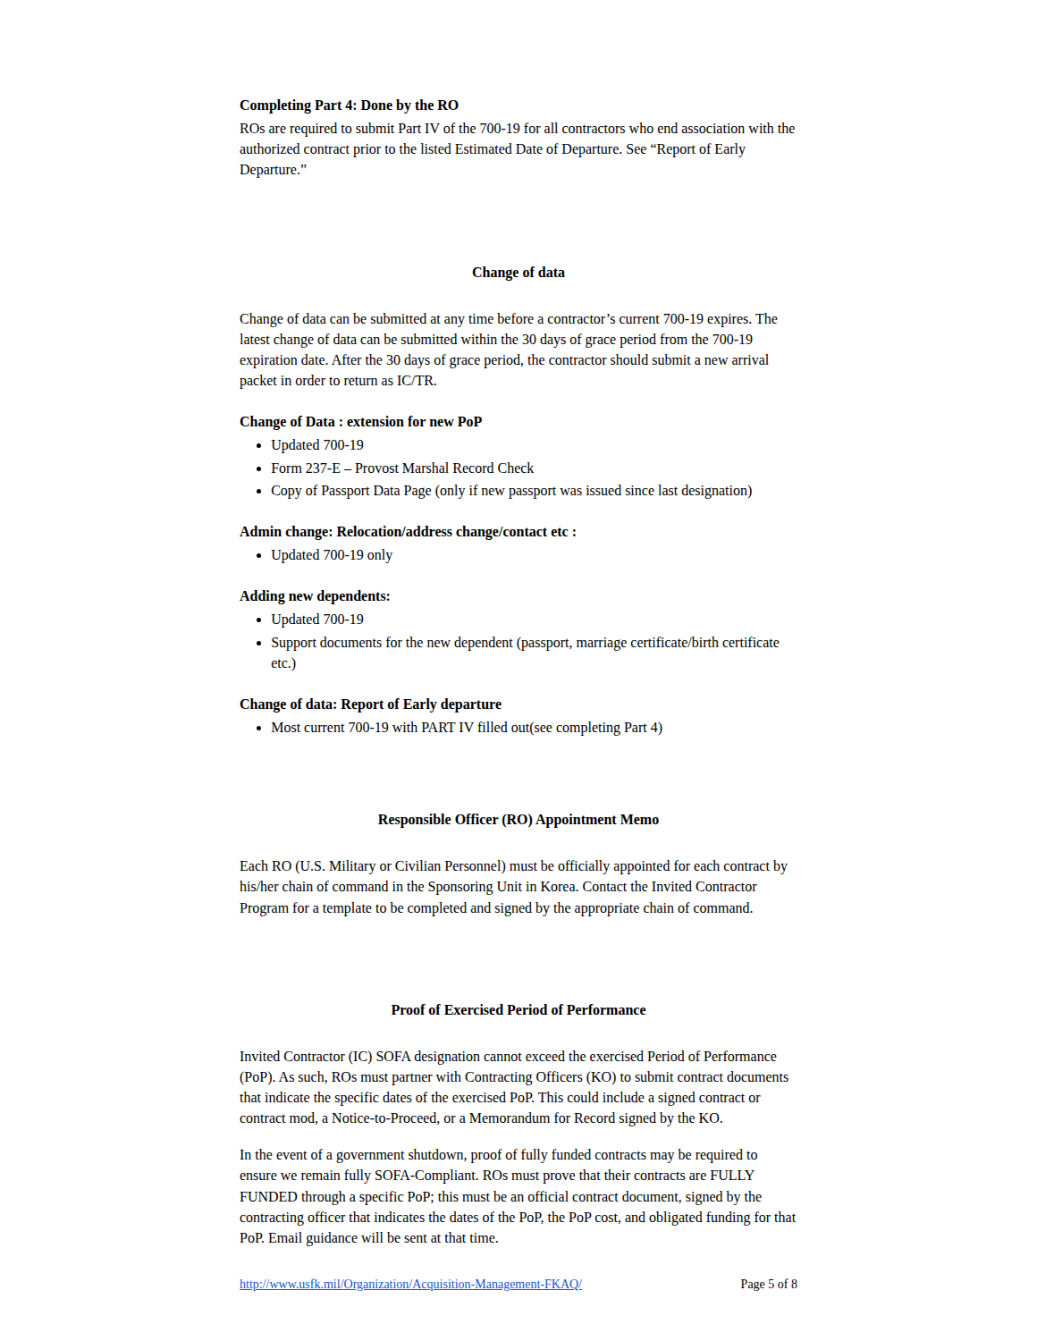Completing Part 4: Done by the RO
ROs are required to submit Part IV of the 700-19 for all contractors who end association with the authorized contract prior to the listed Estimated Date of Departure. See “Report of Early Departure.”
Change of data
Change of data can be submitted at any time before a contractor’s current 700-19 expires. The latest change of data can be submitted within the 30 days of grace period from the 700-19 expiration date. After the 30 days of grace period, the contractor should submit a new arrival packet in order to return as IC/TR.
Change of Data : extension for new PoP
Updated 700-19
Form 237-E – Provost Marshal Record Check
Copy of Passport Data Page (only if new passport was issued since last designation)
Admin change: Relocation/address change/contact etc :
Updated 700-19 only
Adding new dependents:
Updated 700-19
Support documents for the new dependent (passport, marriage certificate/birth certificate etc.)
Change of data: Report of Early departure
Most current 700-19 with PART IV filled out(see completing Part 4)
Responsible Officer (RO) Appointment Memo
Each RO (U.S. Military or Civilian Personnel) must be officially appointed for each contract by his/her chain of command in the Sponsoring Unit in Korea. Contact the Invited Contractor Program for a template to be completed and signed by the appropriate chain of command.
Proof of Exercised Period of Performance
Invited Contractor (IC) SOFA designation cannot exceed the exercised Period of Performance (PoP). As such, ROs must partner with Contracting Officers (KO) to submit contract documents that indicate the specific dates of the exercised PoP. This could include a signed contract or contract mod, a Notice-to-Proceed, or a Memorandum for Record signed by the KO.
In the event of a government shutdown, proof of fully funded contracts may be required to ensure we remain fully SOFA-Compliant. ROs must prove that their contracts are FULLY FUNDED through a specific PoP; this must be an official contract document, signed by the contracting officer that indicates the dates of the PoP, the PoP cost, and obligated funding for that PoP. Email guidance will be sent at that time.
http://www.usfk.mil/Organization/Acquisition-Management-FKAQ/ Page 5 of 8